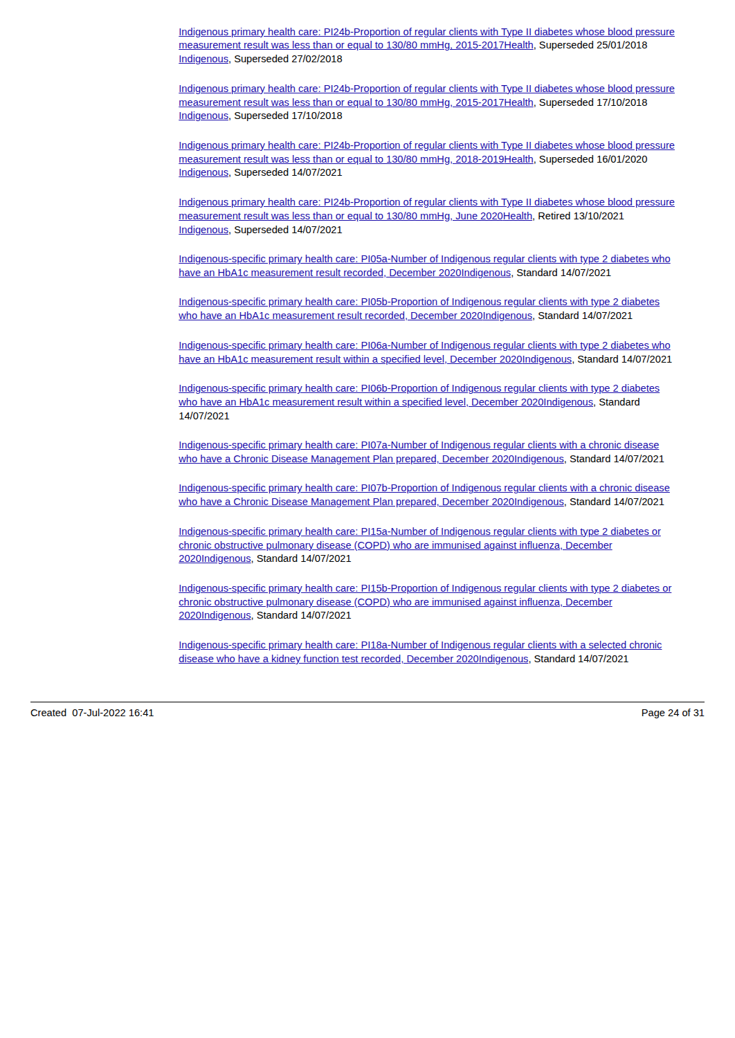Indigenous primary health care: PI24b-Proportion of regular clients with Type II diabetes whose blood pressure measurement result was less than or equal to 130/80 mmHg, 2015-2017 Health, Superseded 25/01/2018
Indigenous, Superseded 27/02/2018
Indigenous primary health care: PI24b-Proportion of regular clients with Type II diabetes whose blood pressure measurement result was less than or equal to 130/80 mmHg, 2015-2017 Health, Superseded 17/10/2018
Indigenous, Superseded 17/10/2018
Indigenous primary health care: PI24b-Proportion of regular clients with Type II diabetes whose blood pressure measurement result was less than or equal to 130/80 mmHg, 2018-2019 Health, Superseded 16/01/2020
Indigenous, Superseded 14/07/2021
Indigenous primary health care: PI24b-Proportion of regular clients with Type II diabetes whose blood pressure measurement result was less than or equal to 130/80 mmHg, June 2020 Health, Retired 13/10/2021
Indigenous, Superseded 14/07/2021
Indigenous-specific primary health care: PI05a-Number of Indigenous regular clients with type 2 diabetes who have an HbA1c measurement result recorded, December 2020 Indigenous, Standard 14/07/2021
Indigenous-specific primary health care: PI05b-Proportion of Indigenous regular clients with type 2 diabetes who have an HbA1c measurement result recorded, December 2020 Indigenous, Standard 14/07/2021
Indigenous-specific primary health care: PI06a-Number of Indigenous regular clients with type 2 diabetes who have an HbA1c measurement result within a specified level, December 2020 Indigenous, Standard 14/07/2021
Indigenous-specific primary health care: PI06b-Proportion of Indigenous regular clients with type 2 diabetes who have an HbA1c measurement result within a specified level, December 2020 Indigenous, Standard 14/07/2021
Indigenous-specific primary health care: PI07a-Number of Indigenous regular clients with a chronic disease who have a Chronic Disease Management Plan prepared, December 2020 Indigenous, Standard 14/07/2021
Indigenous-specific primary health care: PI07b-Proportion of Indigenous regular clients with a chronic disease who have a Chronic Disease Management Plan prepared, December 2020 Indigenous, Standard 14/07/2021
Indigenous-specific primary health care: PI15a-Number of Indigenous regular clients with type 2 diabetes or chronic obstructive pulmonary disease (COPD) who are immunised against influenza, December 2020 Indigenous, Standard 14/07/2021
Indigenous-specific primary health care: PI15b-Proportion of Indigenous regular clients with type 2 diabetes or chronic obstructive pulmonary disease (COPD) who are immunised against influenza, December 2020 Indigenous, Standard 14/07/2021
Indigenous-specific primary health care: PI18a-Number of Indigenous regular clients with a selected chronic disease who have a kidney function test recorded, December 2020 Indigenous, Standard 14/07/2021
Created 07-Jul-2022 16:41 Page 24 of 31